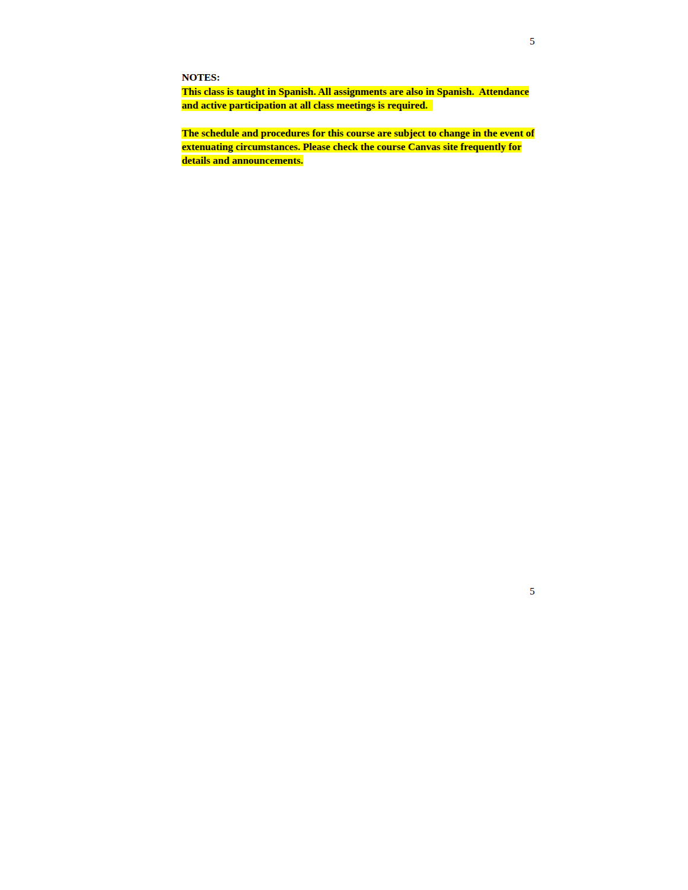5
NOTES:
This class is taught in Spanish. All assignments are also in Spanish. Attendance and active participation at all class meetings is required.
The schedule and procedures for this course are subject to change in the event of extenuating circumstances. Please check the course Canvas site frequently for details and announcements.
5